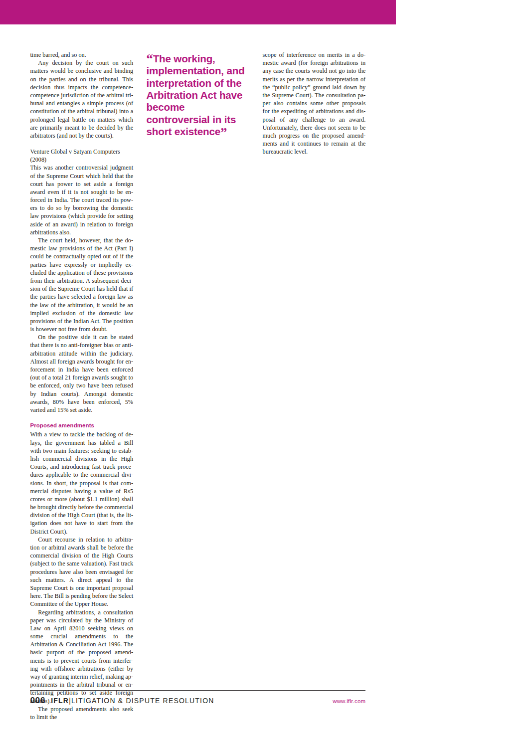time barred, and so on.
Any decision by the court on such matters would be conclusive and binding on the parties and on the tribunal. This decision thus impacts the competence-competence jurisdiction of the arbitral tribunal and entangles a simple process (of constitution of the arbitral tribunal) into a prolonged legal battle on matters which are primarily meant to be decided by the arbitrators (and not by the courts).
Venture Global v Satyam Computers (2008)
This was another controversial judgment of the Supreme Court which held that the court has power to set aside a foreign award even if it is not sought to be enforced in India. The court traced its powers to do so by borrowing the domestic law provisions (which provide for setting aside of an award) in relation to foreign arbitrations also.
The court held, however, that the domestic law provisions of the Act (Part I) could be contractually opted out of if the parties have expressly or impliedly excluded the application of these provisions from their arbitration. A subsequent decision of the Supreme Court has held that if the parties have selected a foreign law as the law of the arbitration, it would be an implied exclusion of the domestic law provisions of the Indian Act. The position is however not free from doubt.
On the positive side it can be stated that there is no anti-foreigner bias or anti-arbitration attitude within the judiciary. Almost all foreign awards brought for enforcement in India have been enforced (out of a total 21 foreign awards sought to be enforced, only two have been refused by Indian courts). Amongst domestic awards, 80% have been enforced, 5% varied and 15% set aside.
Proposed amendments
With a view to tackle the backlog of delays, the government has tabled a Bill with two main features: seeking to establish commercial divisions in the High Courts, and introducing fast track procedures applicable to the commercial divisions. In short, the proposal is that commercial disputes having a value of Rs5 crores or more (about $1.1 million) shall be brought directly before the commercial division of the High Court (that is, the litigation does not have to start from the District Court).
Court recourse in relation to arbitration or arbitral awards shall be before the commercial division of the High Courts (subject to the same valuation). Fast track procedures have also been envisaged for such matters. A direct appeal to the Supreme Court is one important proposal here. The Bill is pending before the Select Committee of the Upper House.
Regarding arbitrations, a consultation paper was circulated by the Ministry of Law on April 82010 seeking views on some crucial amendments to the Arbitration & Conciliation Act 1996. The basic purport of the proposed amendments is to prevent courts from interfering with offshore arbitrations (either by way of granting interim relief, making appointments in the arbitral tribunal or entertaining petitions to set aside foreign awards).
The proposed amendments also seek to limit the
“The working, implementation, and interpretation of the Arbitration Act have become controversial in its short existence”
scope of interference on merits in a domestic award (for foreign arbitrations in any case the courts would not go into the merits as per the narrow interpretation of the “public policy” ground laid down by the Supreme Court). The consultation paper also contains some other proposals for the expediting of arbitrations and disposal of any challenge to an award. Unfortunately, there does not seem to be much progress on the proposed amendments and it continues to remain at the bureaucratic level.
006 IFLR|LITIGATION & DISPUTE RESOLUTION
www.iflr.com